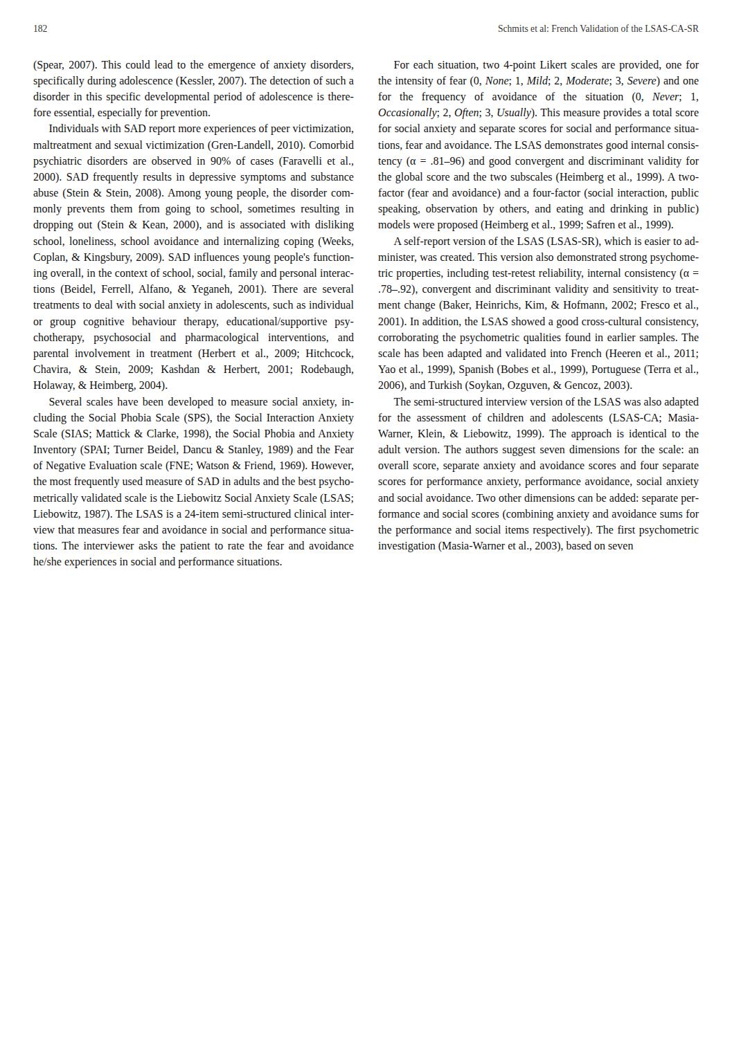182 Schmits et al: French Validation of the LSAS-CA-SR
(Spear, 2007). This could lead to the emergence of anxiety disorders, specifically during adolescence (Kessler, 2007). The detection of such a disorder in this specific developmental period of adolescence is therefore essential, especially for prevention.
Individuals with SAD report more experiences of peer victimization, maltreatment and sexual victimization (Gren-Landell, 2010). Comorbid psychiatric disorders are observed in 90% of cases (Faravelli et al., 2000). SAD frequently results in depressive symptoms and substance abuse (Stein & Stein, 2008). Among young people, the disorder commonly prevents them from going to school, sometimes resulting in dropping out (Stein & Kean, 2000), and is associated with disliking school, loneliness, school avoidance and internalizing coping (Weeks, Coplan, & Kingsbury, 2009). SAD influences young people's functioning overall, in the context of school, social, family and personal interactions (Beidel, Ferrell, Alfano, & Yeganeh, 2001). There are several treatments to deal with social anxiety in adolescents, such as individual or group cognitive behaviour therapy, educational/supportive psychotherapy, psychosocial and pharmacological interventions, and parental involvement in treatment (Herbert et al., 2009; Hitchcock, Chavira, & Stein, 2009; Kashdan & Herbert, 2001; Rodebaugh, Holaway, & Heimberg, 2004).
Several scales have been developed to measure social anxiety, including the Social Phobia Scale (SPS), the Social Interaction Anxiety Scale (SIAS; Mattick & Clarke, 1998), the Social Phobia and Anxiety Inventory (SPAI; Turner Beidel, Dancu & Stanley, 1989) and the Fear of Negative Evaluation scale (FNE; Watson & Friend, 1969). However, the most frequently used measure of SAD in adults and the best psychometrically validated scale is the Liebowitz Social Anxiety Scale (LSAS; Liebowitz, 1987). The LSAS is a 24-item semi-structured clinical interview that measures fear and avoidance in social and performance situations. The interviewer asks the patient to rate the fear and avoidance he/she experiences in social and performance situations.
For each situation, two 4-point Likert scales are provided, one for the intensity of fear (0, None; 1, Mild; 2, Moderate; 3, Severe) and one for the frequency of avoidance of the situation (0, Never; 1, Occasionally; 2, Often; 3, Usually). This measure provides a total score for social anxiety and separate scores for social and performance situations, fear and avoidance. The LSAS demonstrates good internal consistency (α = .81–96) and good convergent and discriminant validity for the global score and the two subscales (Heimberg et al., 1999). A two-factor (fear and avoidance) and a four-factor (social interaction, public speaking, observation by others, and eating and drinking in public) models were proposed (Heimberg et al., 1999; Safren et al., 1999).
A self-report version of the LSAS (LSAS-SR), which is easier to administer, was created. This version also demonstrated strong psychometric properties, including test-retest reliability, internal consistency (α = .78–.92), convergent and discriminant validity and sensitivity to treatment change (Baker, Heinrichs, Kim, & Hofmann, 2002; Fresco et al., 2001). In addition, the LSAS showed a good cross-cultural consistency, corroborating the psychometric qualities found in earlier samples. The scale has been adapted and validated into French (Heeren et al., 2011; Yao et al., 1999), Spanish (Bobes et al., 1999), Portuguese (Terra et al., 2006), and Turkish (Soykan, Ozguven, & Gencoz, 2003).
The semi-structured interview version of the LSAS was also adapted for the assessment of children and adolescents (LSAS-CA; Masia-Warner, Klein, & Liebowitz, 1999). The approach is identical to the adult version. The authors suggest seven dimensions for the scale: an overall score, separate anxiety and avoidance scores and four separate scores for performance anxiety, performance avoidance, social anxiety and social avoidance. Two other dimensions can be added: separate performance and social scores (combining anxiety and avoidance sums for the performance and social items respectively). The first psychometric investigation (Masia-Warner et al., 2003), based on seven